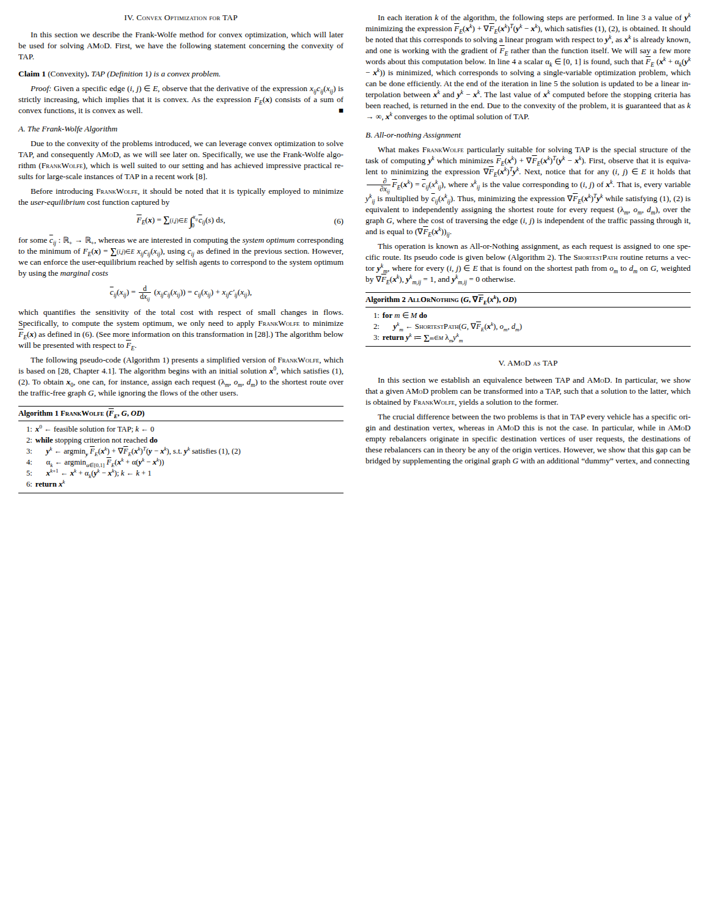IV. Convex Optimization for TAP
In this section we describe the Frank-Wolfe method for convex optimization, which will later be used for solving AMoD. First, we have the following statement concerning the convexity of TAP.
Claim 1 (Convexity). TAP (Definition 1) is a convex problem.
Proof: Given a specific edge (i, j) ∈ E, observe that the derivative of the expression xijcij(xij) is strictly increasing, which implies that it is convex. As the expression FE(x) consists of a sum of convex functions, it is convex as well. ■
A. The Frank-Wolfe Algorithm
Due to the convexity of the problems introduced, we can leverage convex optimization to solve TAP, and consequently AMoD, as we will see later on. Specifically, we use the Frank-Wolfe algorithm (FrankWolfe), which is well suited to our setting and has achieved impressive practical results for large-scale instances of TAP in a recent work [8].
Before introducing FrankWolfe, it should be noted that it is typically employed to minimize the user-equilibrium cost function captured by
FE(x) = Σ(i,j)∈E ∫xij 0 cij(s) ds, (6)
for some cij : ℝ+ → ℝ+, whereas we are interested in computing the system optimum corresponding to the minimum of FE(x) = Σ(i,j)∈E xijcij(xij), using cij as defined in the previous section. However, we can enforce the user-equilibrium reached by selfish agents to correspond to the system optimum by using the marginal costs
cij(xij) = ddxij (xijcij(xij)) = cij(xij) + xijc′ij(xij),
which quantifies the sensitivity of the total cost with respect of small changes in flows. Specifically, to compute the system optimum, we only need to apply FrankWolfe to minimize FE(x) as defined in (6). (See more information on this transformation in [28].) The algorithm below will be presented with respect to FE.
The following pseudo-code (Algorithm 1) presents a simplified version of FrankWolfe, which is based on [28, Chapter 4.1]. The algorithm begins with an initial solution x0, which satisfies (1), (2). To obtain x0, one can, for instance, assign each request (λm, om, dm) to the shortest route over the traffic-free graph G, while ignoring the flows of the other users.
Algorithm 1 FrankWolfe (FE, G, OD)
x0 ← feasible solution for TAP; k ← 0
while stopping criterion not reached do
yk ← argminy FE(xk) + ∇FE(xk)T(y − xk), s.t. yk satisfies (1), (2)
αk ← argminα∈[0,1] FE(xk + α(yk − xk))
xk+1 ← xk + αk(yk − xk); k ← k + 1
return xk
In each iteration k of the algorithm, the following steps are performed. In line 3 a value of yk minimizing the expression FE(xk) + ∇FE(xk)T(yk − xk), which satisfies (1), (2), is obtained. It should be noted that this corresponds to solving a linear program with respect to yk, as xk is already known, and one is working with the gradient of FE rather than the function itself. We will say a few more words about this computation below. In line 4 a scalar αk ∈ [0, 1] is found, such that FE (xk + αk(yk − xk)) is minimized, which corresponds to solving a single-variable optimization problem, which can be done efficiently. At the end of the iteration in line 5 the solution is updated to be a linear interpolation between xk and yk − xk. The last value of xk computed before the stopping criteria has been reached, is returned in the end. Due to the convexity of the problem, it is guaranteed that as k → ∞, xk converges to the optimal solution of TAP.
B. All-or-nothing Assignment
What makes FrankWolfe particularly suitable for solving TAP is the special structure of the task of computing yk which minimizes FE(xk) + ∇FE(xk)T(yk − xk). First, observe that it is equivalent to minimizing the expression ∇FE(xk)Tyk. Next, notice that for any (i, j) ∈ E it holds that ∂∂xij FE(xk) = cij(xkij), where xkij is the value corresponding to (i, j) of xk. That is, every variable ykij is multiplied by cij(xkij). Thus, minimizing the expression ∇FE(xk)Tyk while satisfying (1), (2) is equivalent to independently assigning the shortest route for every request (λm, om, dm), over the graph G, where the cost of traversing the edge (i, j) is independent of the traffic passing through it, and is equal to (∇FE(xk))ij.
This operation is known as All-or-Nothing assignment, as each request is assigned to one specific route. Its pseudo code is given below (Algorithm 2). The ShortestPath routine returns a vector ykm, where for every (i, j) ∈ E that is found on the shortest path from om to dm on G, weighted by ∇FE(xk), ykm,ij = 1, and ykm,ij = 0 otherwise.
Algorithm 2 AllOrNothing (G, ∇FE(xk), OD)
for m ∈ M do
ykm ← ShortestPath(G, ∇FE(xk), om, dm)
return yk ≔ Σm∈M λmykm
V. AMoD as TAP
In this section we establish an equivalence between TAP and AMoD. In particular, we show that a given AMoD problem can be transformed into a TAP, such that a solution to the latter, which is obtained by FrankWolfe, yields a solution to the former.
The crucial difference between the two problems is that in TAP every vehicle has a specific origin and destination vertex, whereas in AMoD this is not the case. In particular, while in AMoD empty rebalancers originate in specific destination vertices of user requests, the destinations of these rebalancers can in theory be any of the origin vertices. However, we show that this gap can be bridged by supplementing the original graph G with an additional “dummy” vertex, and connecting